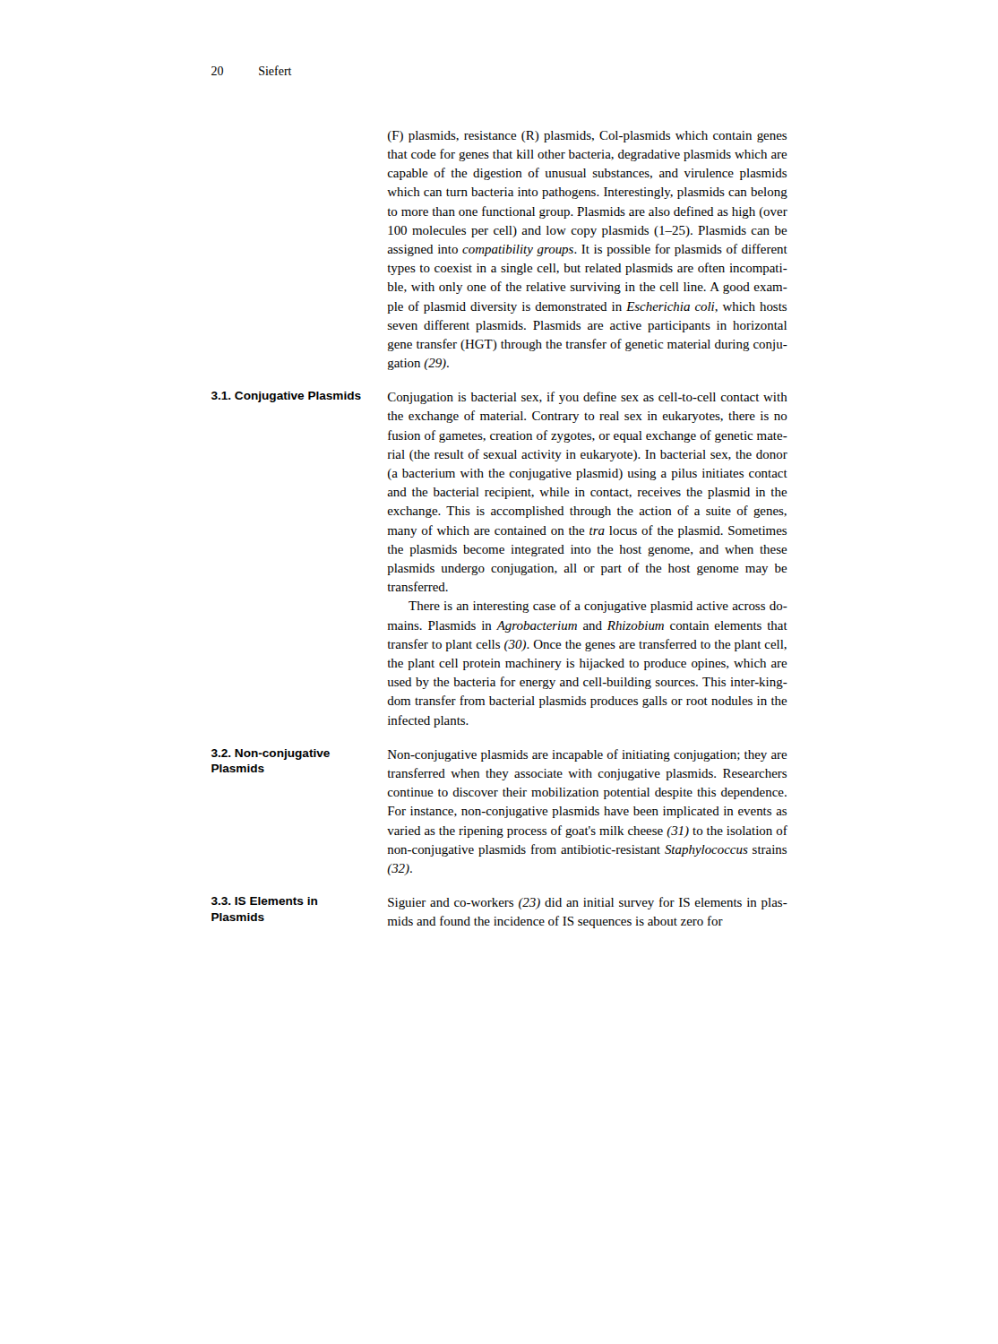20 Siefert
(F) plasmids, resistance (R) plasmids, Col-plasmids which contain genes that code for genes that kill other bacteria, degradative plasmids which are capable of the digestion of unusual substances, and virulence plasmids which can turn bacteria into pathogens. Interestingly, plasmids can belong to more than one functional group. Plasmids are also defined as high (over 100 molecules per cell) and low copy plasmids (1–25). Plasmids can be assigned into compatibility groups. It is possible for plasmids of different types to coexist in a single cell, but related plasmids are often incompatible, with only one of the relative surviving in the cell line. A good example of plasmid diversity is demonstrated in Escherichia coli, which hosts seven different plasmids. Plasmids are active participants in horizontal gene transfer (HGT) through the transfer of genetic material during conjugation (29).
3.1. Conjugative Plasmids
Conjugation is bacterial sex, if you define sex as cell-to-cell contact with the exchange of material. Contrary to real sex in eukaryotes, there is no fusion of gametes, creation of zygotes, or equal exchange of genetic material (the result of sexual activity in eukaryote). In bacterial sex, the donor (a bacterium with the conjugative plasmid) using a pilus initiates contact and the bacterial recipient, while in contact, receives the plasmid in the exchange. This is accomplished through the action of a suite of genes, many of which are contained on the tra locus of the plasmid. Sometimes the plasmids become integrated into the host genome, and when these plasmids undergo conjugation, all or part of the host genome may be transferred.
There is an interesting case of a conjugative plasmid active across domains. Plasmids in Agrobacterium and Rhizobium contain elements that transfer to plant cells (30). Once the genes are transferred to the plant cell, the plant cell protein machinery is hijacked to produce opines, which are used by the bacteria for energy and cell-building sources. This inter-kingdom transfer from bacterial plasmids produces galls or root nodules in the infected plants.
3.2. Non-conjugative Plasmids
Non-conjugative plasmids are incapable of initiating conjugation; they are transferred when they associate with conjugative plasmids. Researchers continue to discover their mobilization potential despite this dependence. For instance, non-conjugative plasmids have been implicated in events as varied as the ripening process of goat's milk cheese (31) to the isolation of non-conjugative plasmids from antibiotic-resistant Staphylococcus strains (32).
3.3. IS Elements in Plasmids
Siguier and co-workers (23) did an initial survey for IS elements in plasmids and found the incidence of IS sequences is about zero for